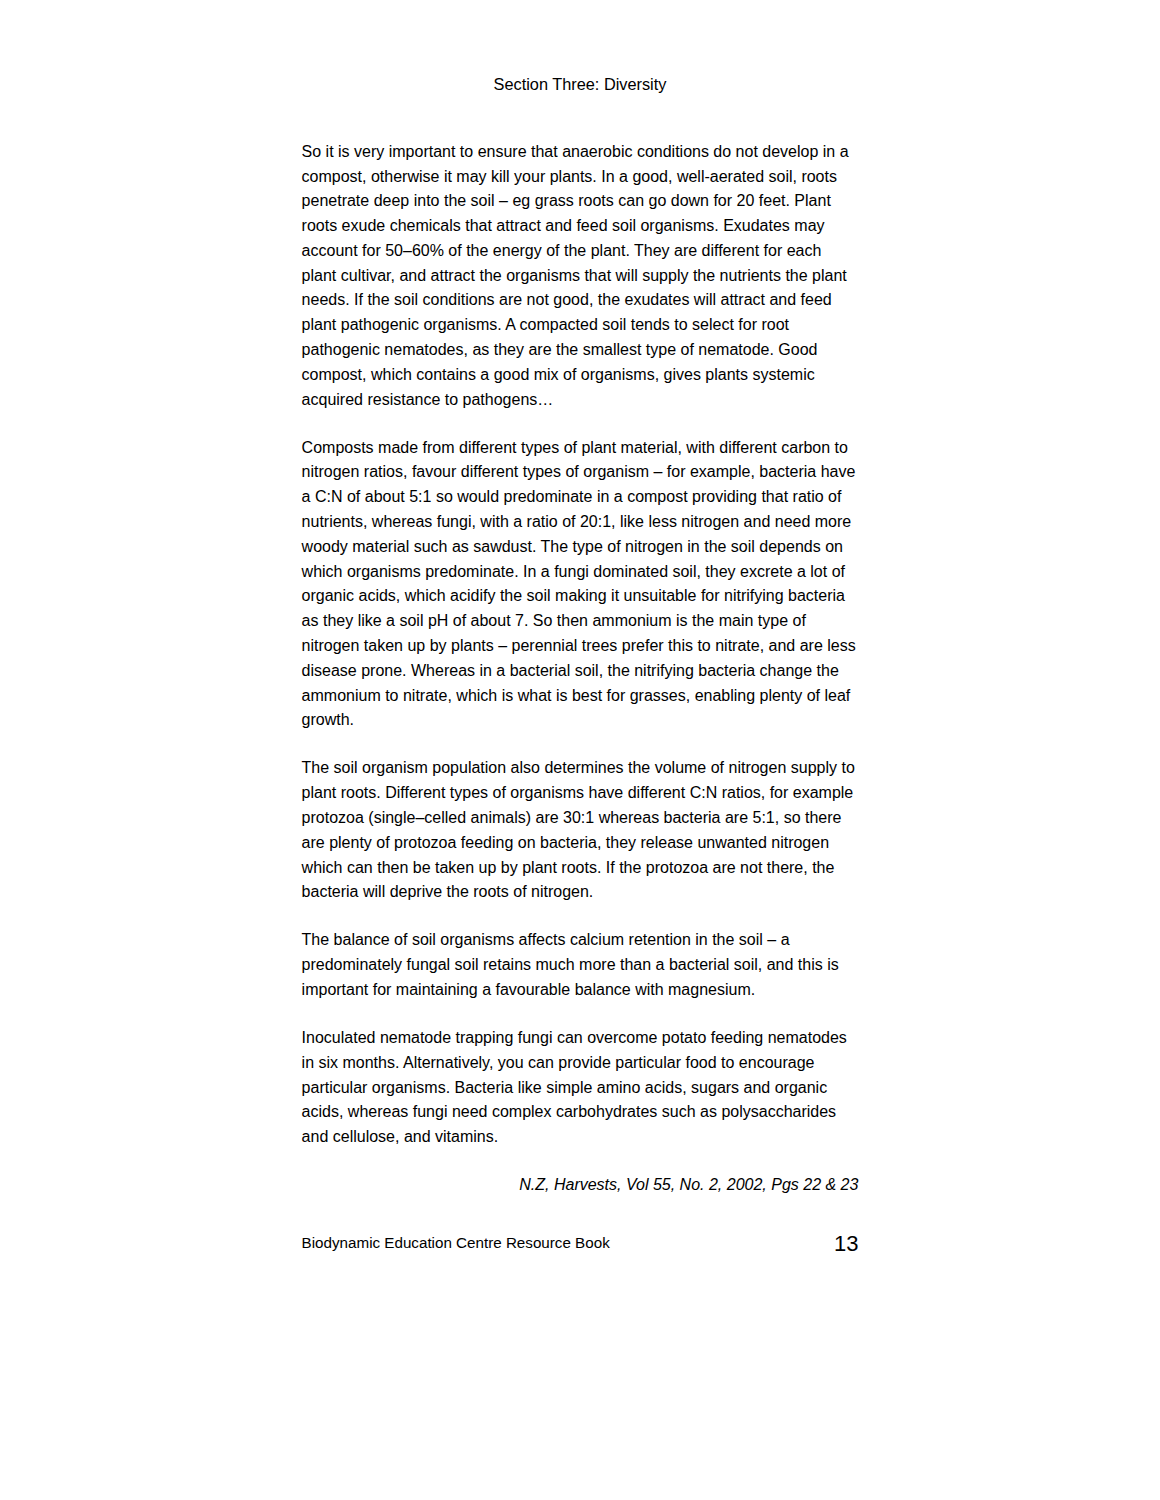Section Three: Diversity
So it is very important to ensure that anaerobic conditions do not develop in a compost, otherwise it may kill your plants. In a good, well-aerated soil, roots penetrate deep into the soil – eg grass roots can go down for 20 feet. Plant roots exude chemicals that attract and feed soil organisms. Exudates may account for 50–60% of the energy of the plant. They are different for each plant cultivar, and attract the organisms that will supply the nutrients the plant needs. If the soil conditions are not good, the exudates will attract and feed plant pathogenic organisms. A compacted soil tends to select for root pathogenic nematodes, as they are the smallest type of nematode. Good compost, which contains a good mix of organisms, gives plants systemic acquired resistance to pathogens…
Composts made from different types of plant material, with different carbon to nitrogen ratios, favour different types of organism – for example, bacteria have a C:N of about 5:1 so would predominate in a compost providing that ratio of nutrients, whereas fungi, with a ratio of 20:1, like less nitrogen and need more woody material such as sawdust. The type of nitrogen in the soil depends on which organisms predominate. In a fungi dominated soil, they excrete a lot of organic acids, which acidify the soil making it unsuitable for nitrifying bacteria as they like a soil pH of about 7. So then ammonium is the main type of nitrogen taken up by plants – perennial trees prefer this to nitrate, and are less disease prone. Whereas in a bacterial soil, the nitrifying bacteria change the ammonium to nitrate, which is what is best for grasses, enabling plenty of leaf growth.
The soil organism population also determines the volume of nitrogen supply to plant roots. Different types of organisms have different C:N ratios, for example protozoa (single–celled animals) are 30:1 whereas bacteria are 5:1, so there are plenty of protozoa feeding on bacteria, they release unwanted nitrogen which can then be taken up by plant roots. If the protozoa are not there, the bacteria will deprive the roots of nitrogen.
The balance of soil organisms affects calcium retention in the soil – a predominately fungal soil retains much more than a bacterial soil, and this is important for maintaining a favourable balance with magnesium.
Inoculated nematode trapping fungi can overcome potato feeding nematodes in six months. Alternatively, you can provide particular food to encourage particular organisms. Bacteria like simple amino acids, sugars and organic acids, whereas fungi need complex carbohydrates such as polysaccharides and cellulose, and vitamins.
N.Z, Harvests, Vol 55, No. 2, 2002, Pgs 22 & 23
Biodynamic Education Centre Resource Book 13